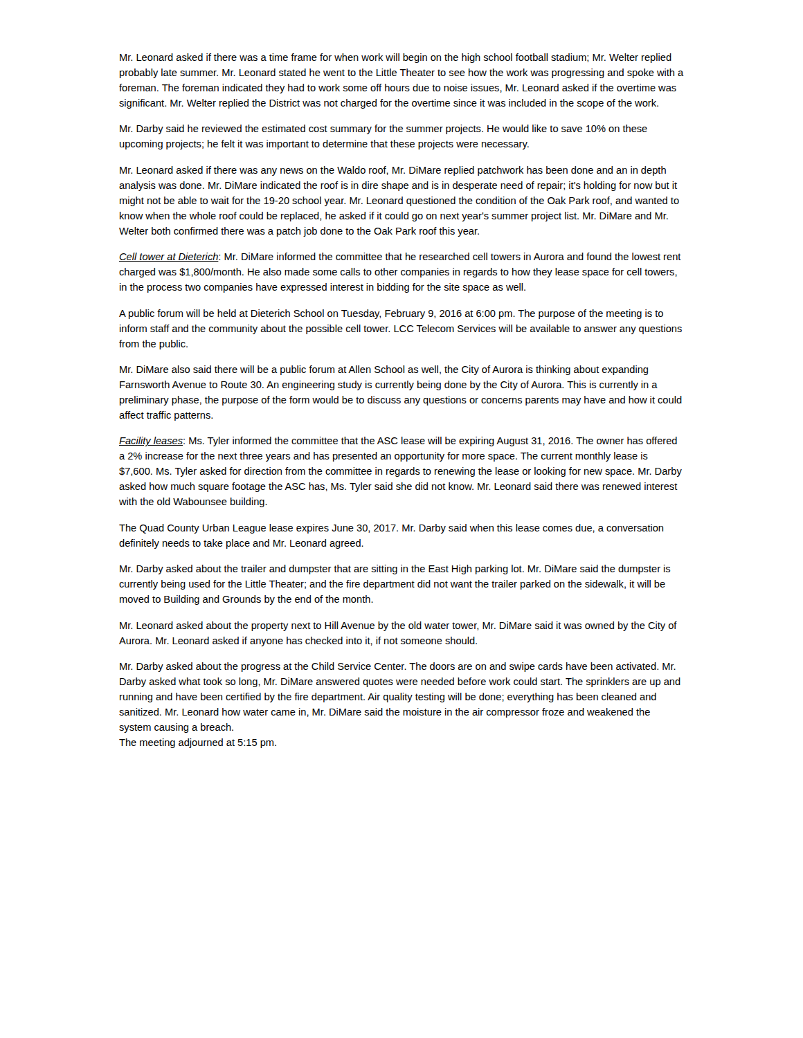Mr. Leonard asked if there was a time frame for when work will begin on the high school football stadium; Mr. Welter replied probably late summer. Mr. Leonard stated he went to the Little Theater to see how the work was progressing and spoke with a foreman. The foreman indicated they had to work some off hours due to noise issues, Mr. Leonard asked if the overtime was significant. Mr. Welter replied the District was not charged for the overtime since it was included in the scope of the work.
Mr. Darby said he reviewed the estimated cost summary for the summer projects. He would like to save 10% on these upcoming projects; he felt it was important to determine that these projects were necessary.
Mr. Leonard asked if there was any news on the Waldo roof, Mr. DiMare replied patchwork has been done and an in depth analysis was done. Mr. DiMare indicated the roof is in dire shape and is in desperate need of repair; it's holding for now but it might not be able to wait for the 19-20 school year. Mr. Leonard questioned the condition of the Oak Park roof, and wanted to know when the whole roof could be replaced, he asked if it could go on next year's summer project list. Mr. DiMare and Mr. Welter both confirmed there was a patch job done to the Oak Park roof this year.
Cell tower at Dieterich: Mr. DiMare informed the committee that he researched cell towers in Aurora and found the lowest rent charged was $1,800/month. He also made some calls to other companies in regards to how they lease space for cell towers, in the process two companies have expressed interest in bidding for the site space as well.
A public forum will be held at Dieterich School on Tuesday, February 9, 2016 at 6:00 pm. The purpose of the meeting is to inform staff and the community about the possible cell tower. LCC Telecom Services will be available to answer any questions from the public.
Mr. DiMare also said there will be a public forum at Allen School as well, the City of Aurora is thinking about expanding Farnsworth Avenue to Route 30. An engineering study is currently being done by the City of Aurora. This is currently in a preliminary phase, the purpose of the form would be to discuss any questions or concerns parents may have and how it could affect traffic patterns.
Facility leases: Ms. Tyler informed the committee that the ASC lease will be expiring August 31, 2016. The owner has offered a 2% increase for the next three years and has presented an opportunity for more space. The current monthly lease is $7,600. Ms. Tyler asked for direction from the committee in regards to renewing the lease or looking for new space. Mr. Darby asked how much square footage the ASC has, Ms. Tyler said she did not know. Mr. Leonard said there was renewed interest with the old Wabounsee building.
The Quad County Urban League lease expires June 30, 2017. Mr. Darby said when this lease comes due, a conversation definitely needs to take place and Mr. Leonard agreed.
Mr. Darby asked about the trailer and dumpster that are sitting in the East High parking lot. Mr. DiMare said the dumpster is currently being used for the Little Theater; and the fire department did not want the trailer parked on the sidewalk, it will be moved to Building and Grounds by the end of the month.
Mr. Leonard asked about the property next to Hill Avenue by the old water tower, Mr. DiMare said it was owned by the City of Aurora. Mr. Leonard asked if anyone has checked into it, if not someone should.
Mr. Darby asked about the progress at the Child Service Center. The doors are on and swipe cards have been activated. Mr. Darby asked what took so long, Mr. DiMare answered quotes were needed before work could start. The sprinklers are up and running and have been certified by the fire department. Air quality testing will be done; everything has been cleaned and sanitized. Mr. Leonard how water came in, Mr. DiMare said the moisture in the air compressor froze and weakened the system causing a breach.
The meeting adjourned at 5:15 pm.